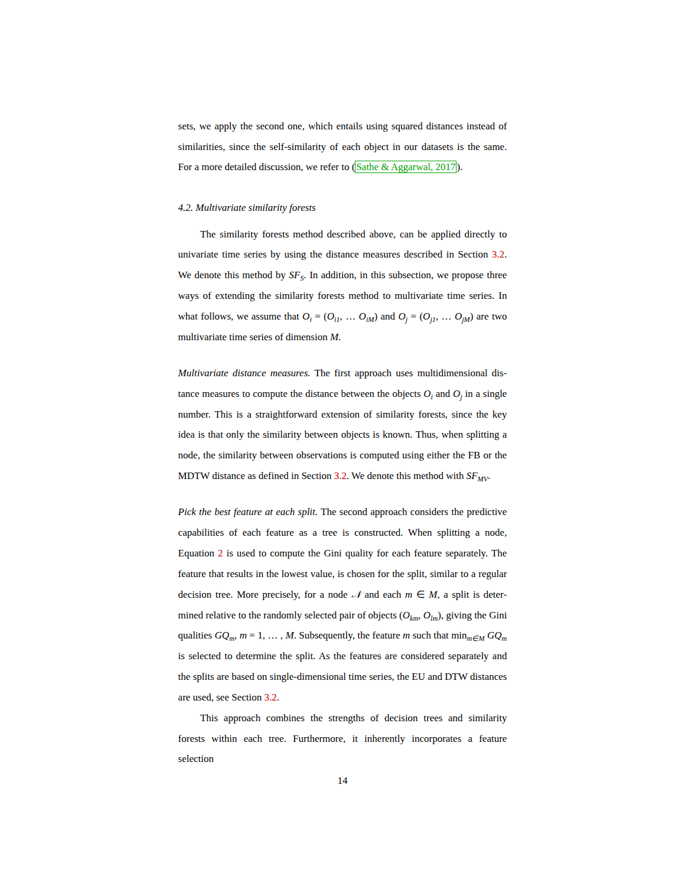sets, we apply the second one, which entails using squared distances instead of similarities, since the self-similarity of each object in our datasets is the same. For a more detailed discussion, we refer to (Sathe & Aggarwal, 2017).
4.2. Multivariate similarity forests
The similarity forests method described above, can be applied directly to univariate time series by using the distance measures described in Section 3.2. We denote this method by SFS. In addition, in this subsection, we propose three ways of extending the similarity forests method to multivariate time series. In what follows, we assume that Oi = (Oi1, … OiM) and Oj = (Oj1, … OjM) are two multivariate time series of dimension M.
Multivariate distance measures. The first approach uses multidimensional dis­tance measures to compute the distance between the objects Oi and Oj in a single number. This is a straightforward extension of similarity forests, since the key idea is that only the similarity between objects is known. Thus, when splitting a node, the similarity between observations is computed using either the FB or the MDTW distance as defined in Section 3.2. We denote this method with SFMV.
Pick the best feature at each split. The second approach considers the predictive capabilities of each feature as a tree is constructed. When splitting a node, Equation 2 is used to compute the Gini quality for each feature separately. The feature that results in the lowest value, is chosen for the split, similar to a regular decision tree. More precisely, for a node 𝒩 and each m ∈ M, a split is determined relative to the randomly selected pair of objects (Okm, Olm), giving the Gini qualities GQm, m = 1, … , M. Subsequently, the feature m such that minm∈M GQm is selected to determine the split. As the features are considered separately and the splits are based on single-dimensional time series, the EU and DTW distances are used, see Section 3.2.
This approach combines the strengths of decision trees and similarity forests within each tree. Furthermore, it inherently incorporates a feature selection
14